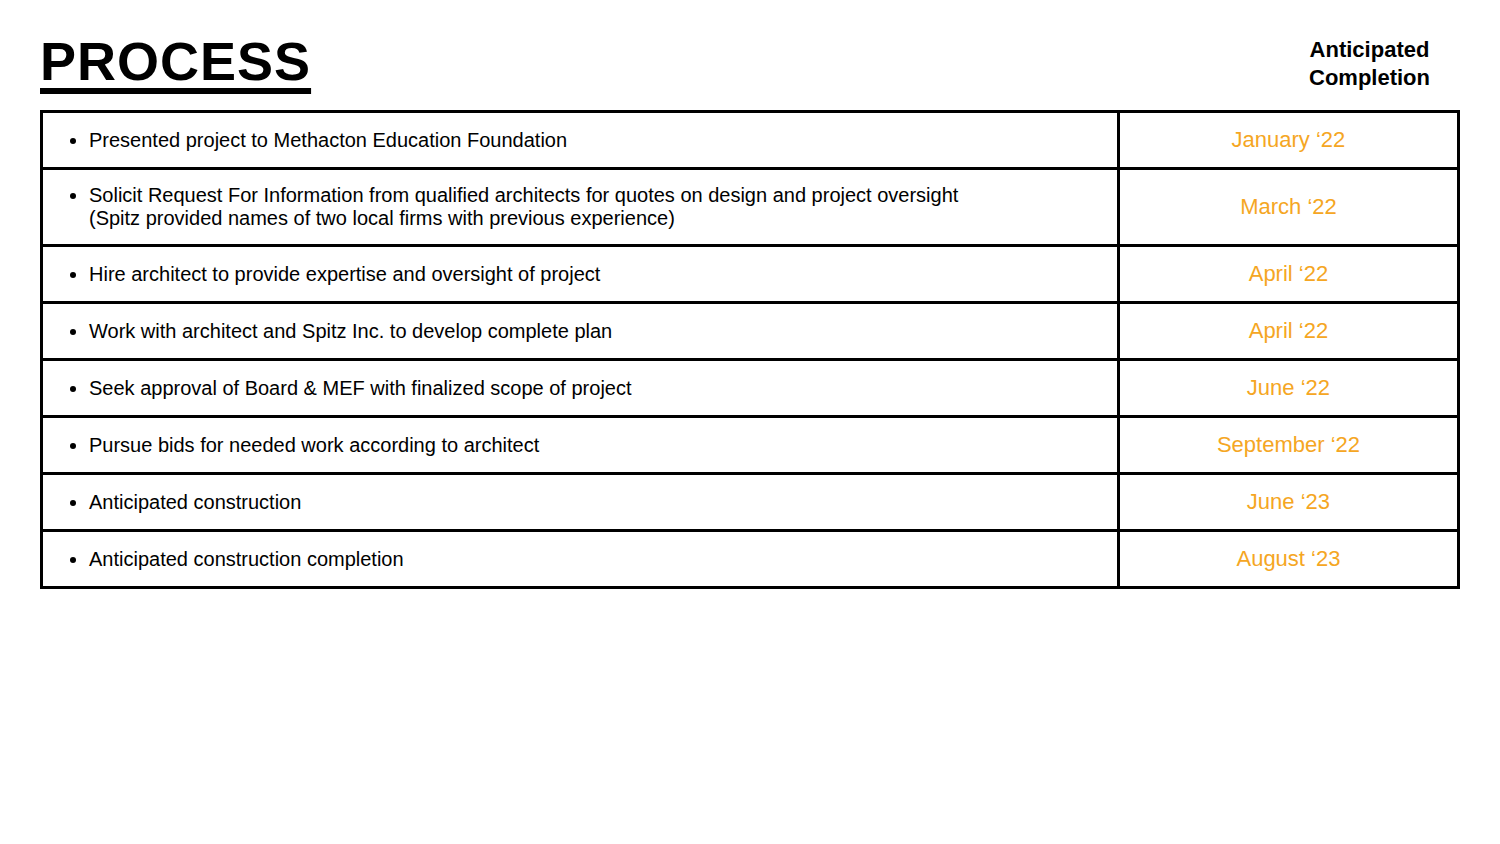PROCESS
Anticipated
Completion
| Presented project to Methacton Education Foundation | January ‘22 |
| Solicit Request For Information from qualified architects for quotes on design and project oversight (Spitz provided names of two local firms with previous experience) | March ‘22 |
| Hire architect to provide expertise and oversight of project | April ‘22 |
| Work with architect and Spitz Inc. to develop complete plan | April ‘22 |
| Seek approval of Board & MEF with finalized scope of project | June ‘22 |
| Pursue bids for needed work according to architect | September ‘22 |
| Anticipated construction | June ‘23 |
| Anticipated construction completion | August ‘23 |